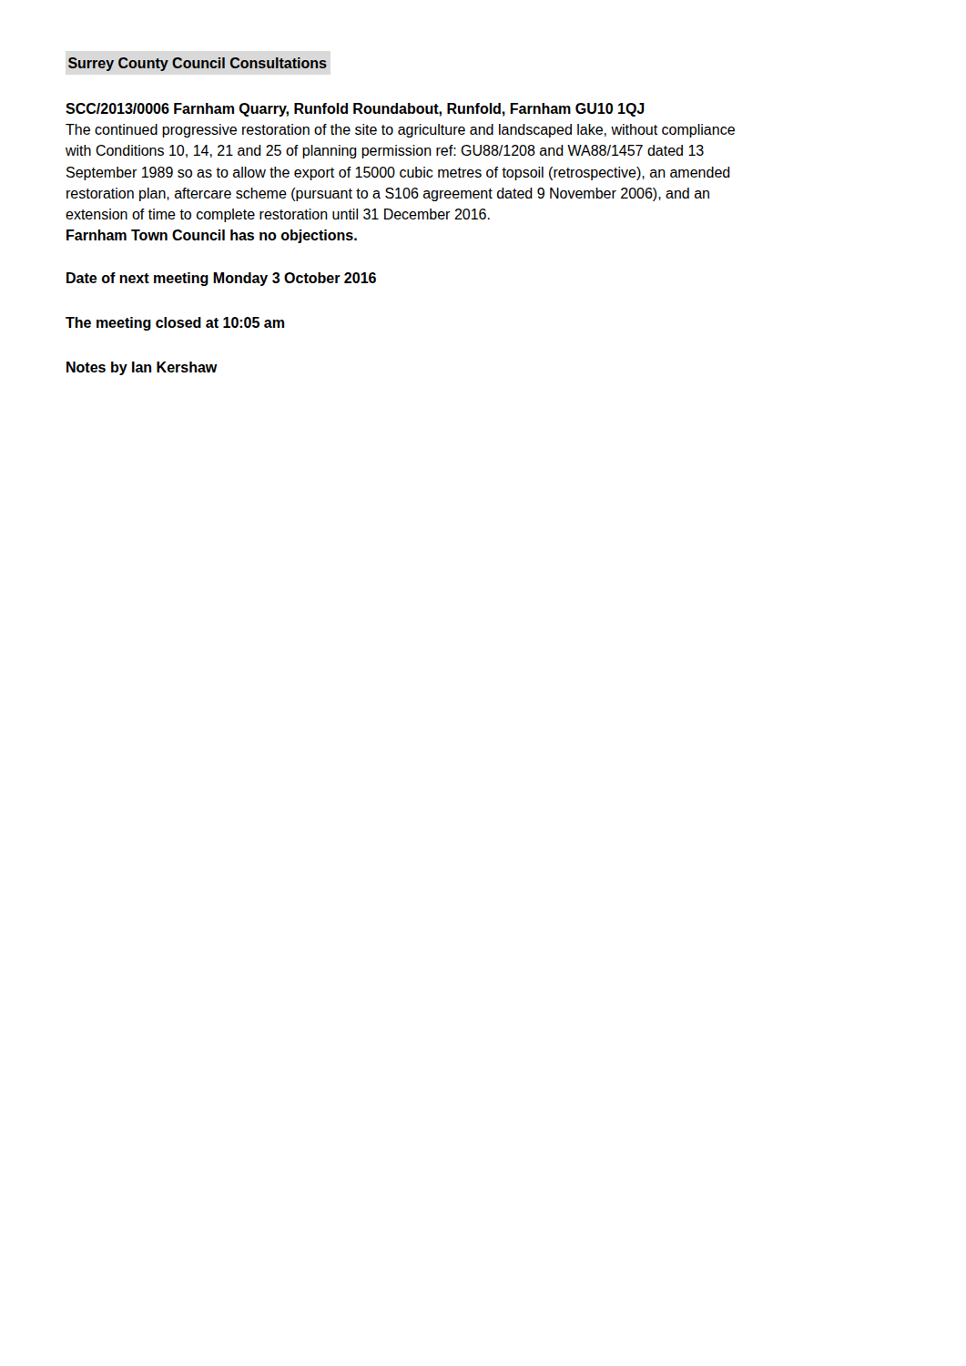Surrey County Council Consultations
SCC/2013/0006 Farnham Quarry, Runfold Roundabout, Runfold, Farnham GU10 1QJ
The continued progressive restoration of the site to agriculture and landscaped lake, without compliance with Conditions 10, 14, 21 and 25 of planning permission ref: GU88/1208 and WA88/1457 dated 13 September 1989 so as to allow the export of 15000 cubic metres of topsoil (retrospective), an amended restoration plan, aftercare scheme (pursuant to a S106 agreement dated 9 November 2006), and an extension of time to complete restoration until 31 December 2016.
Farnham Town Council has no objections.
Date of next meeting Monday 3 October 2016
The meeting closed at 10:05 am
Notes by Ian Kershaw